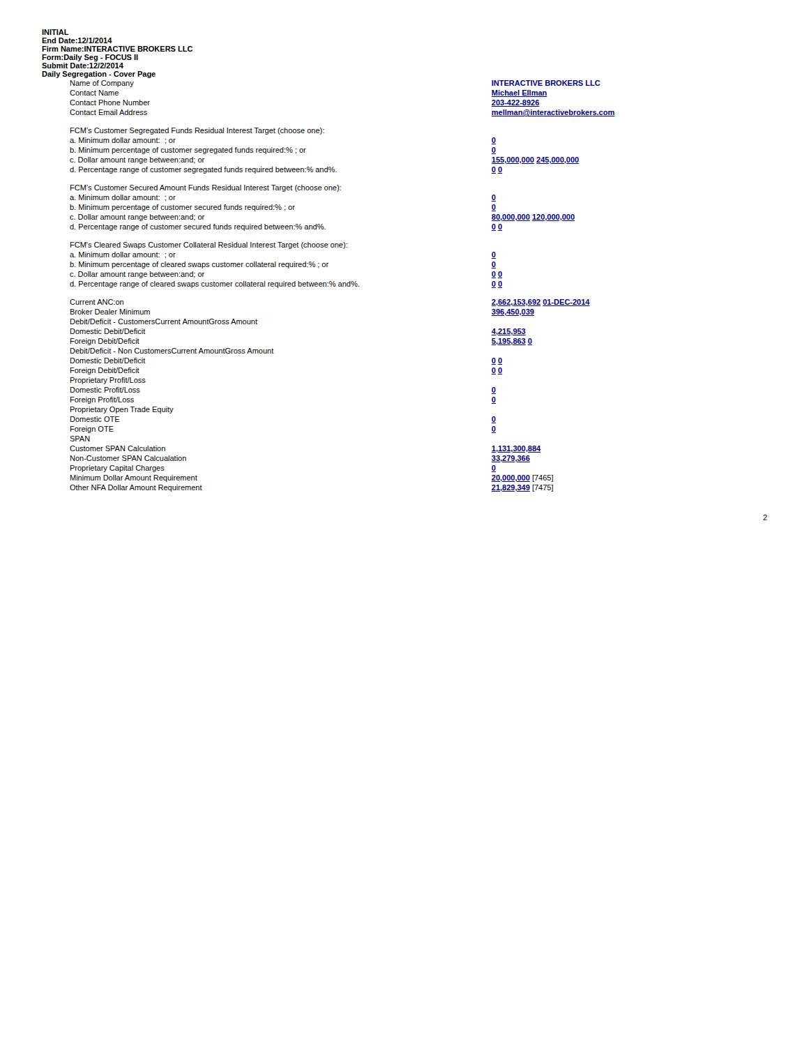INITIAL
End Date:12/1/2014
Firm Name:INTERACTIVE BROKERS LLC
Form:Daily Seg - FOCUS II
Submit Date:12/2/2014
Daily Segregation - Cover Page
| Name of Company | INTERACTIVE BROKERS LLC |
| Contact Name | Michael Ellman |
| Contact Phone Number | 203-422-8926 |
| Contact Email Address | mellman@interactivebrokers.com |
| FCM’s Customer Segregated Funds Residual Interest Target (choose one): |
| a. Minimum dollar amount: ; or | 0 |
| b. Minimum percentage of customer segregated funds required:% ; or | 0 |
| c. Dollar amount range between:and; or | 155,000,000 245,000,000 |
| d. Percentage range of customer segregated funds required between:% and%. | 0 0 |
| FCM’s Customer Secured Amount Funds Residual Interest Target (choose one): |
| a. Minimum dollar amount: ; or | 0 |
| b. Minimum percentage of customer secured funds required:% ; or | 0 |
| c. Dollar amount range between:and; or | 80,000,000 120,000,000 |
| d. Percentage range of customer secured funds required between:% and%. | 0 0 |
| FCM's Cleared Swaps Customer Collateral Residual Interest Target (choose one): |
| a. Minimum dollar amount: ; or | 0 |
| b. Minimum percentage of cleared swaps customer collateral required:% ; or | 0 |
| c. Dollar amount range between:and; or | 0 0 |
| d. Percentage range of cleared swaps customer collateral required between:% and%. | 0 0 |
| Current ANC:on | 2,662,153,692 01-DEC-2014 |
| Broker Dealer Minimum | 396,450,039 |
| Debit/Deficit - CustomersCurrent AmountGross Amount | |
| Domestic Debit/Deficit | 4,215,953 |
| Foreign Debit/Deficit | 5,195,863 0 |
| Debit/Deficit - Non CustomersCurrent AmountGross Amount | |
| Domestic Debit/Deficit | 0 0 |
| Foreign Debit/Deficit | 0 0 |
| Proprietary Profit/Loss | |
| Domestic Profit/Loss | 0 |
| Foreign Profit/Loss | 0 |
| Proprietary Open Trade Equity | |
| Domestic OTE | 0 |
| Foreign OTE | 0 |
| SPAN | |
| Customer SPAN Calculation | 1,131,300,884 |
| Non-Customer SPAN Calcualation | 33,279,366 |
| Proprietary Capital Charges | 0 |
| Minimum Dollar Amount Requirement | 20,000,000 [7465] |
| Other NFA Dollar Amount Requirement | 21,829,349 [7475] |
2